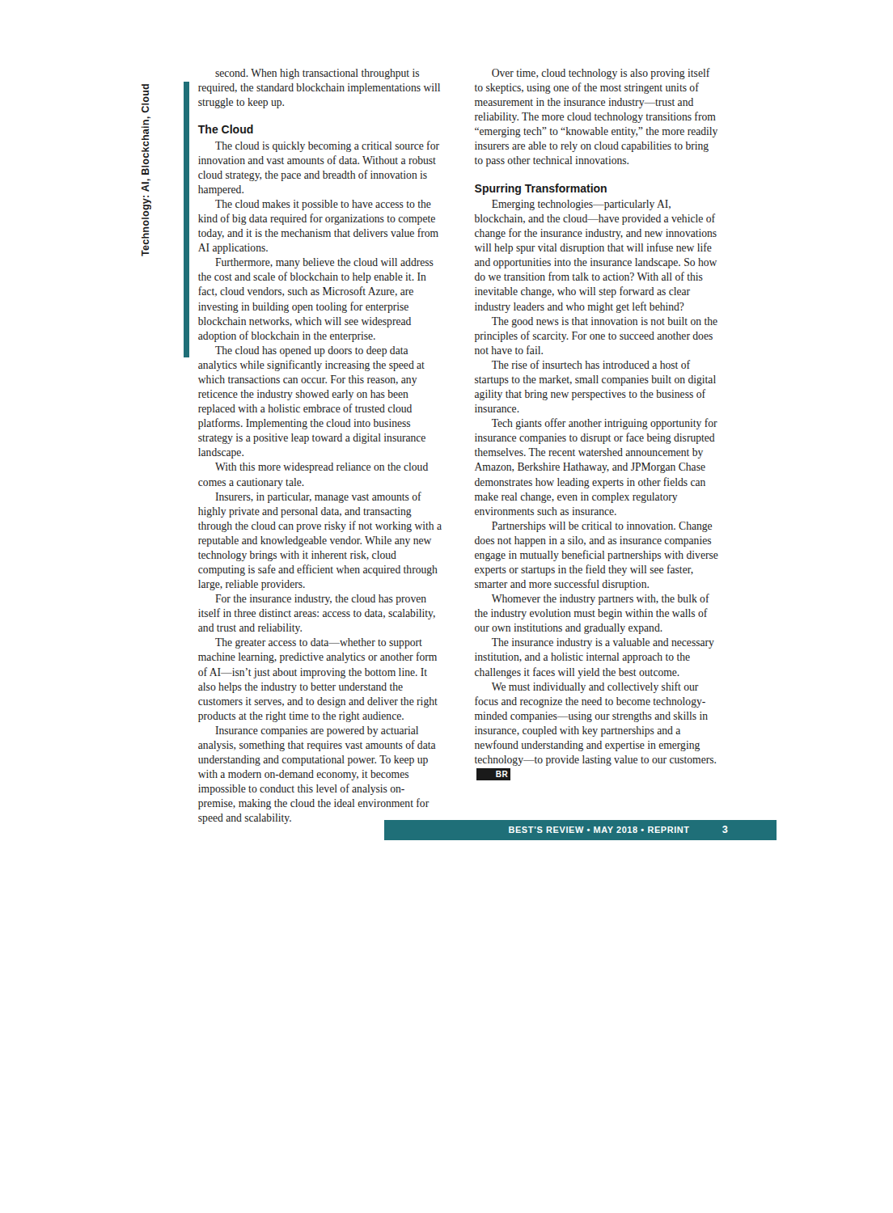Technology: AI, Blockchain, Cloud
second. When high transactional throughput is required, the standard blockchain implementations will struggle to keep up.
The Cloud
The cloud is quickly becoming a critical source for innovation and vast amounts of data. Without a robust cloud strategy, the pace and breadth of innovation is hampered.
The cloud makes it possible to have access to the kind of big data required for organizations to compete today, and it is the mechanism that delivers value from AI applications.
Furthermore, many believe the cloud will address the cost and scale of blockchain to help enable it. In fact, cloud vendors, such as Microsoft Azure, are investing in building open tooling for enterprise blockchain networks, which will see widespread adoption of blockchain in the enterprise.
The cloud has opened up doors to deep data analytics while significantly increasing the speed at which transactions can occur. For this reason, any reticence the industry showed early on has been replaced with a holistic embrace of trusted cloud platforms. Implementing the cloud into business strategy is a positive leap toward a digital insurance landscape.
With this more widespread reliance on the cloud comes a cautionary tale.
Insurers, in particular, manage vast amounts of highly private and personal data, and transacting through the cloud can prove risky if not working with a reputable and knowledgeable vendor. While any new technology brings with it inherent risk, cloud computing is safe and efficient when acquired through large, reliable providers.
For the insurance industry, the cloud has proven itself in three distinct areas: access to data, scalability, and trust and reliability.
The greater access to data—whether to support machine learning, predictive analytics or another form of AI—isn’t just about improving the bottom line. It also helps the industry to better understand the customers it serves, and to design and deliver the right products at the right time to the right audience.
Insurance companies are powered by actuarial analysis, something that requires vast amounts of data understanding and computational power. To keep up with a modern on-demand economy, it becomes impossible to conduct this level of analysis on-premise, making the cloud the ideal environment for speed and scalability.
Over time, cloud technology is also proving itself to skeptics, using one of the most stringent units of measurement in the insurance industry—trust and reliability. The more cloud technology transitions from “emerging tech” to “knowable entity,” the more readily insurers are able to rely on cloud capabilities to bring to pass other technical innovations.
Spurring Transformation
Emerging technologies—particularly AI, blockchain, and the cloud—have provided a vehicle of change for the insurance industry, and new innovations will help spur vital disruption that will infuse new life and opportunities into the insurance landscape. So how do we transition from talk to action? With all of this inevitable change, who will step forward as clear industry leaders and who might get left behind?
The good news is that innovation is not built on the principles of scarcity. For one to succeed another does not have to fail.
The rise of insurtech has introduced a host of startups to the market, small companies built on digital agility that bring new perspectives to the business of insurance.
Tech giants offer another intriguing opportunity for insurance companies to disrupt or face being disrupted themselves. The recent watershed announcement by Amazon, Berkshire Hathaway, and JPMorgan Chase demonstrates how leading experts in other fields can make real change, even in complex regulatory environments such as insurance.
Partnerships will be critical to innovation. Change does not happen in a silo, and as insurance companies engage in mutually beneficial partnerships with diverse experts or startups in the field they will see faster, smarter and more successful disruption.
Whomever the industry partners with, the bulk of the industry evolution must begin within the walls of our own institutions and gradually expand.
The insurance industry is a valuable and necessary institution, and a holistic internal approach to the challenges it faces will yield the best outcome.
We must individually and collectively shift our focus and recognize the need to become technology-minded companies—using our strengths and skills in insurance, coupled with key partnerships and a newfound understanding and expertise in emerging technology—to provide lasting value to our customers.BR
BEST’S REVIEW • MAY 2018 • REPRINT 3